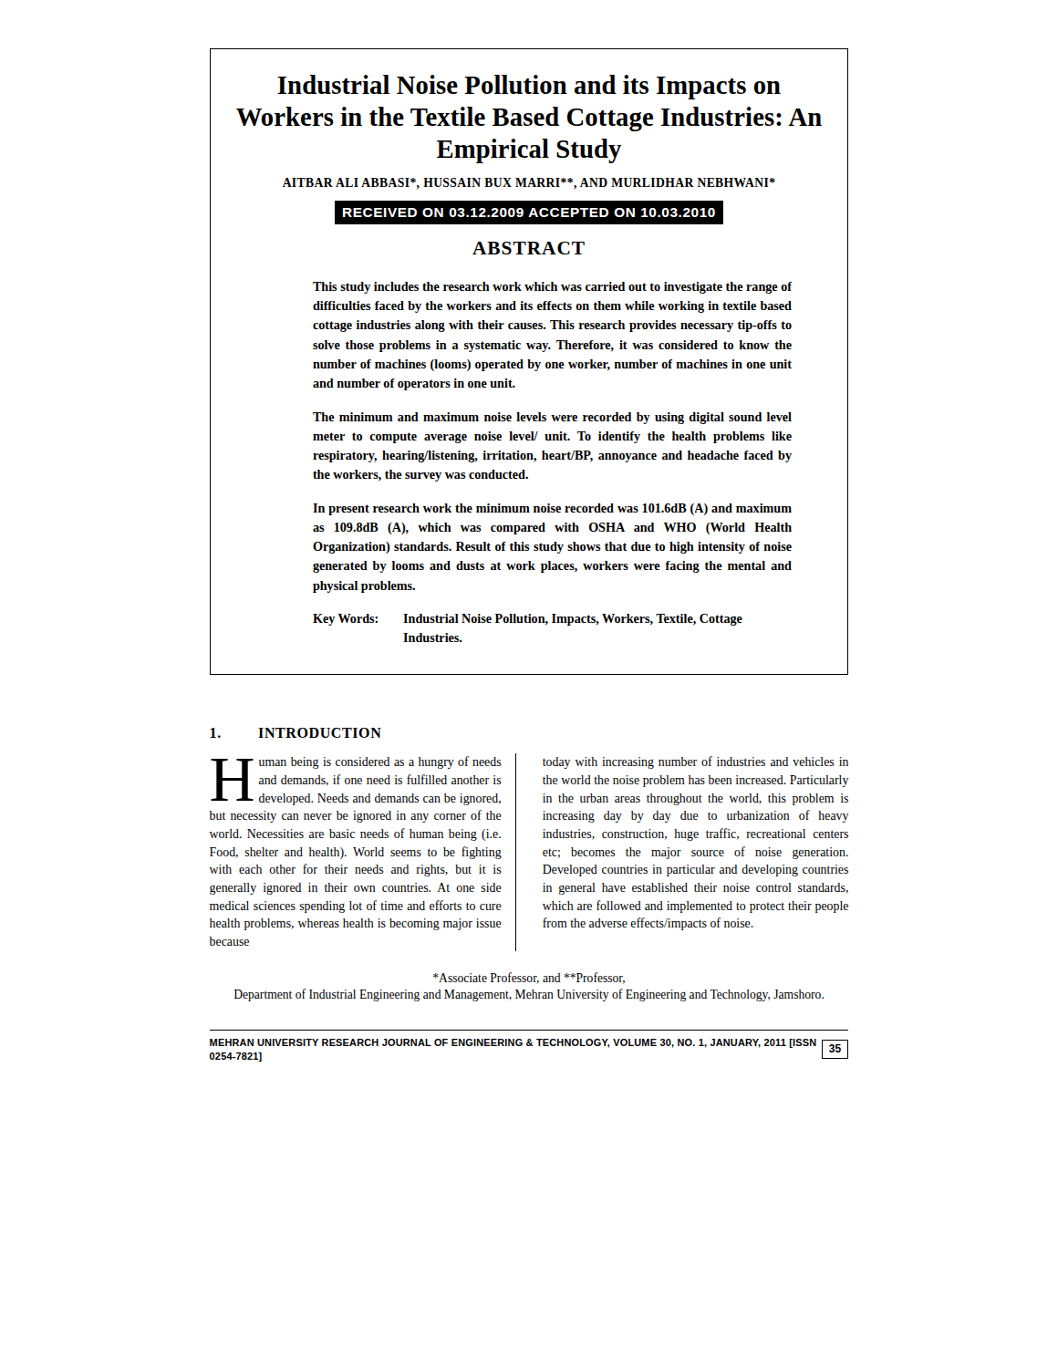Industrial Noise Pollution and its Impacts on Workers in the Textile Based Cottage Industries: An Empirical Study
AITBAR ALI ABBASI*, HUSSAIN BUX MARRI**, AND MURLIDHAR NEBHWANI*
RECEIVED ON 03.12.2009 ACCEPTED ON 10.03.2010
ABSTRACT
This study includes the research work which was carried out to investigate the range of difficulties faced by the workers and its effects on them while working in textile based cottage industries along with their causes. This research provides necessary tip-offs to solve those problems in a systematic way. Therefore, it was considered to know the number of machines (looms) operated by one worker, number of machines in one unit and number of operators in one unit.
The minimum and maximum noise levels were recorded by using digital sound level meter to compute average noise level/ unit. To identify the health problems like respiratory, hearing/listening, irritation, heart/BP, annoyance and headache faced by the workers, the survey was conducted.
In present research work the minimum noise recorded was 101.6dB (A) and maximum as 109.8dB (A), which was compared with OSHA and WHO (World Health Organization) standards. Result of this study shows that due to high intensity of noise generated by looms and dusts at work places, workers were facing the mental and physical problems.
Key Words:
Industrial Noise Pollution, Impacts, Workers, Textile, Cottage Industries.
1. INTRODUCTION
Human being is considered as a hungry of needs and demands, if one need is fulfilled another is developed. Needs and demands can be ignored, but necessity can never be ignored in any corner of the world. Necessities are basic needs of human being (i.e. Food, shelter and health). World seems to be fighting with each other for their needs and rights, but it is generally ignored in their own countries. At one side medical sciences spending lot of time and efforts to cure health problems, whereas health is becoming major issue because
today with increasing number of industries and vehicles in the world the noise problem has been increased. Particularly in the urban areas throughout the world, this problem is increasing day by day due to urbanization of heavy industries, construction, huge traffic, recreational centers etc; becomes the major source of noise generation. Developed countries in particular and developing countries in general have established their noise control standards, which are followed and implemented to protect their people from the adverse effects/impacts of noise.
*Associate Professor, and **Professor,
Department of Industrial Engineering and Management, Mehran University of Engineering and Technology, Jamshoro.
MEHRAN UNIVERSITY RESEARCH JOURNAL OF ENGINEERING & TECHNOLOGY, VOLUME 30, NO. 1, JANUARY, 2011 [ISSN 0254-7821]
35